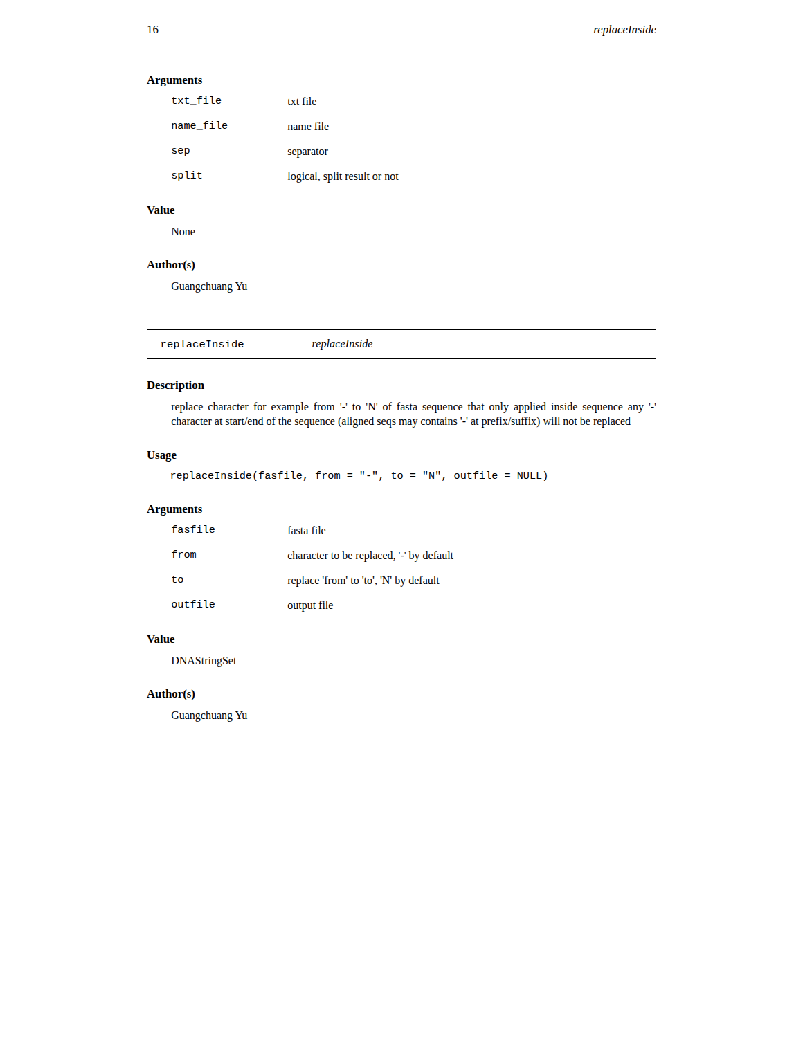16 replaceInside
Arguments
txt_file
txt file
name_file
name file
sep
separator
split
logical, split result or not
Value
None
Author(s)
Guangchuang Yu
replaceInside replaceInside
Description
replace character for example from '-' to 'N' of fasta sequence that only applied inside sequence any '-' character at start/end of the sequence (aligned seqs may contains '-' at prefix/suffix) will not be replaced
Usage
replaceInside(fasfile, from = "-", to = "N", outfile = NULL)
Arguments
fasfile
fasta file
from
character to be replaced, '-' by default
to
replace 'from' to 'to', 'N' by default
outfile
output file
Value
DNAStringSet
Author(s)
Guangchuang Yu